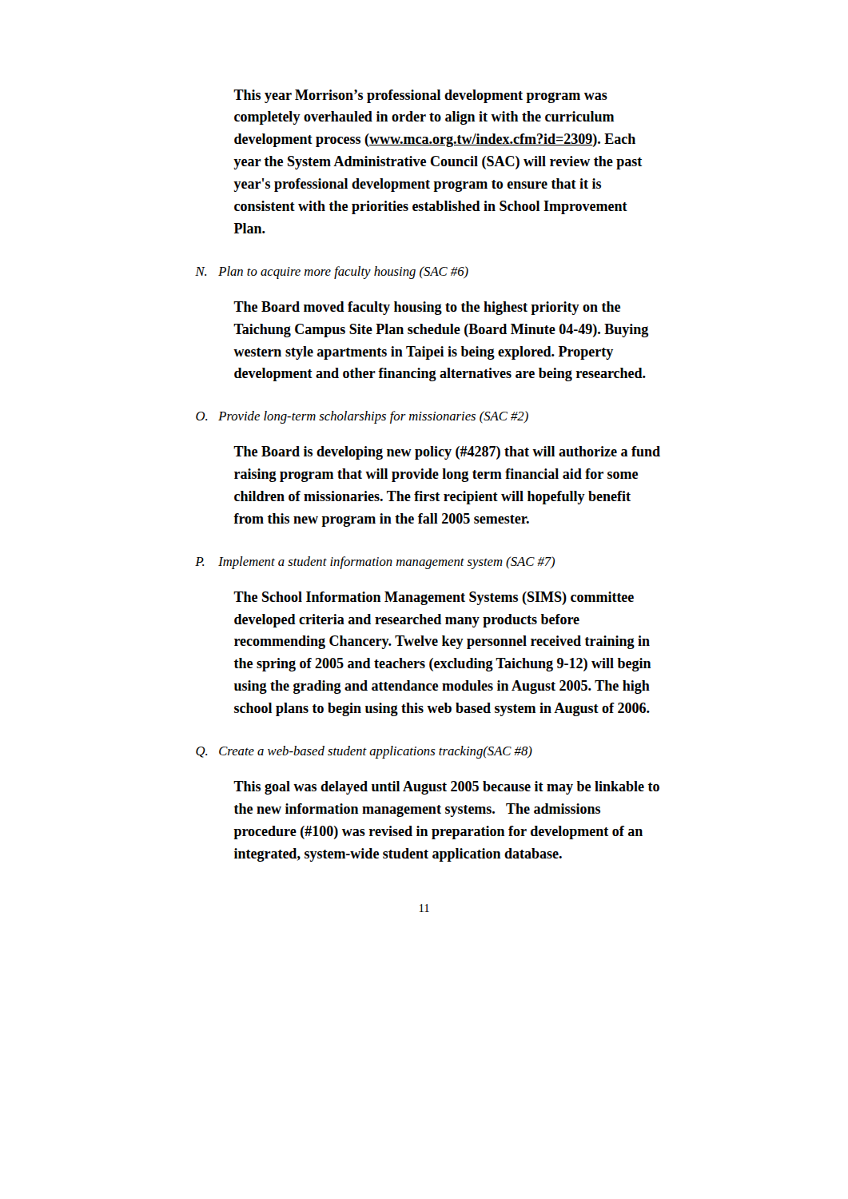This year Morrison’s professional development program was completely overhauled in order to align it with the curriculum development process (www.mca.org.tw/index.cfm?id=2309). Each year the System Administrative Council (SAC) will review the past year's professional development program to ensure that it is consistent with the priorities established in School Improvement Plan.
N. Plan to acquire more faculty housing (SAC #6)
The Board moved faculty housing to the highest priority on the Taichung Campus Site Plan schedule (Board Minute 04-49). Buying western style apartments in Taipei is being explored. Property development and other financing alternatives are being researched.
O. Provide long-term scholarships for missionaries (SAC #2)
The Board is developing new policy (#4287) that will authorize a fund raising program that will provide long term financial aid for some children of missionaries. The first recipient will hopefully benefit from this new program in the fall 2005 semester.
P. Implement a student information management system (SAC #7)
The School Information Management Systems (SIMS) committee developed criteria and researched many products before recommending Chancery. Twelve key personnel received training in the spring of 2005 and teachers (excluding Taichung 9-12) will begin using the grading and attendance modules in August 2005. The high school plans to begin using this web based system in August of 2006.
Q. Create a web-based student applications tracking(SAC #8)
This goal was delayed until August 2005 because it may be linkable to the new information management systems. The admissions procedure (#100) was revised in preparation for development of an integrated, system-wide student application database.
11